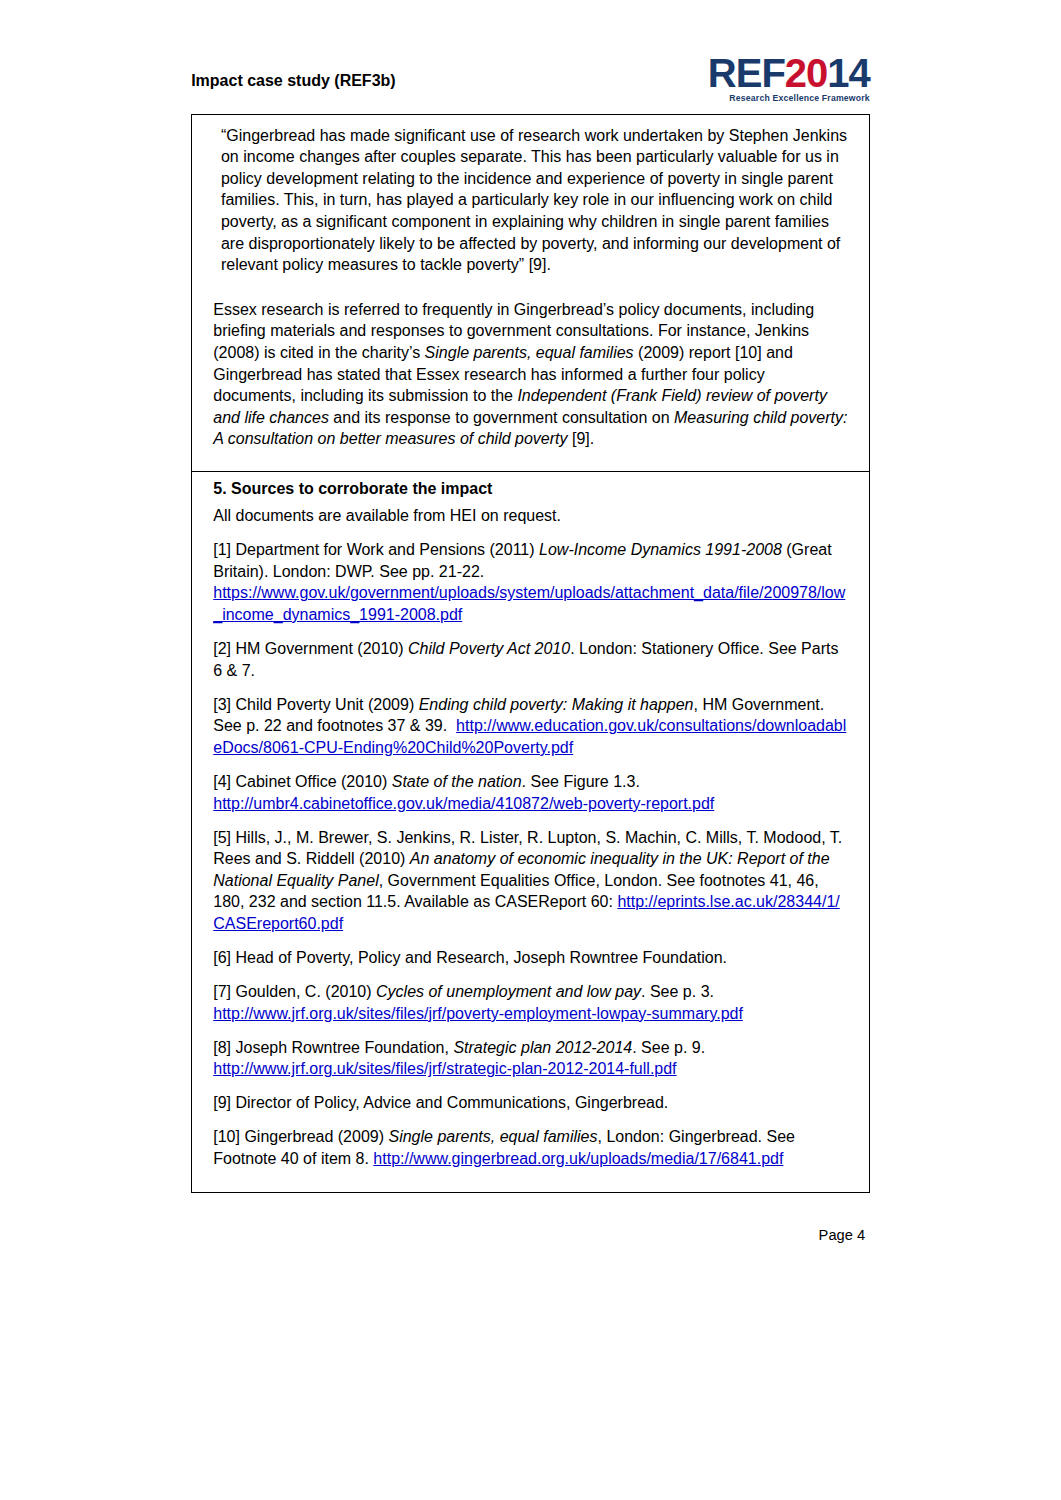Impact case study (REF3b)
REF2014
Research Excellence Framework
“Gingerbread has made significant use of research work undertaken by Stephen Jenkins on income changes after couples separate. This has been particularly valuable for us in policy development relating to the incidence and experience of poverty in single parent families. This, in turn, has played a particularly key role in our influencing work on child poverty, as a significant component in explaining why children in single parent families are disproportionately likely to be affected by poverty, and informing our development of relevant policy measures to tackle poverty” [9].
Essex research is referred to frequently in Gingerbread’s policy documents, including briefing materials and responses to government consultations. For instance, Jenkins (2008) is cited in the charity’s Single parents, equal families (2009) report [10] and Gingerbread has stated that Essex research has informed a further four policy documents, including its submission to the Independent (Frank Field) review of poverty and life chances and its response to government consultation on Measuring child poverty: A consultation on better measures of child poverty [9].
5. Sources to corroborate the impact
All documents are available from HEI on request.
[1] Department for Work and Pensions (2011) Low-Income Dynamics 1991-2008 (Great Britain). London: DWP. See pp. 21-22.
https://www.gov.uk/government/uploads/system/uploads/attachment_data/file/200978/low_income_dynamics_1991-2008.pdf
[2] HM Government (2010) Child Poverty Act 2010. London: Stationery Office. See Parts 6 & 7.
[3] Child Poverty Unit (2009) Ending child poverty: Making it happen, HM Government. See p. 22 and footnotes 37 & 39. http://www.education.gov.uk/consultations/downloadableDocs/8061-CPU-Ending%20Child%20Poverty.pdf
[4] Cabinet Office (2010) State of the nation. See Figure 1.3.
http://umbr4.cabinetoffice.gov.uk/media/410872/web-poverty-report.pdf
[5] Hills, J., M. Brewer, S. Jenkins, R. Lister, R. Lupton, S. Machin, C. Mills, T. Modood, T. Rees and S. Riddell (2010) An anatomy of economic inequality in the UK: Report of the National Equality Panel, Government Equalities Office, London. See footnotes 41, 46, 180, 232 and section 11.5. Available as CASEReport 60: http://eprints.lse.ac.uk/28344/1/CASEreport60.pdf
[6] Head of Poverty, Policy and Research, Joseph Rowntree Foundation.
[7] Goulden, C. (2010) Cycles of unemployment and low pay. See p. 3.
http://www.jrf.org.uk/sites/files/jrf/poverty-employment-lowpay-summary.pdf
[8] Joseph Rowntree Foundation, Strategic plan 2012-2014. See p. 9.
http://www.jrf.org.uk/sites/files/jrf/strategic-plan-2012-2014-full.pdf
[9] Director of Policy, Advice and Communications, Gingerbread.
[10] Gingerbread (2009) Single parents, equal families, London: Gingerbread. See Footnote 40 of item 8. http://www.gingerbread.org.uk/uploads/media/17/6841.pdf
Page 4